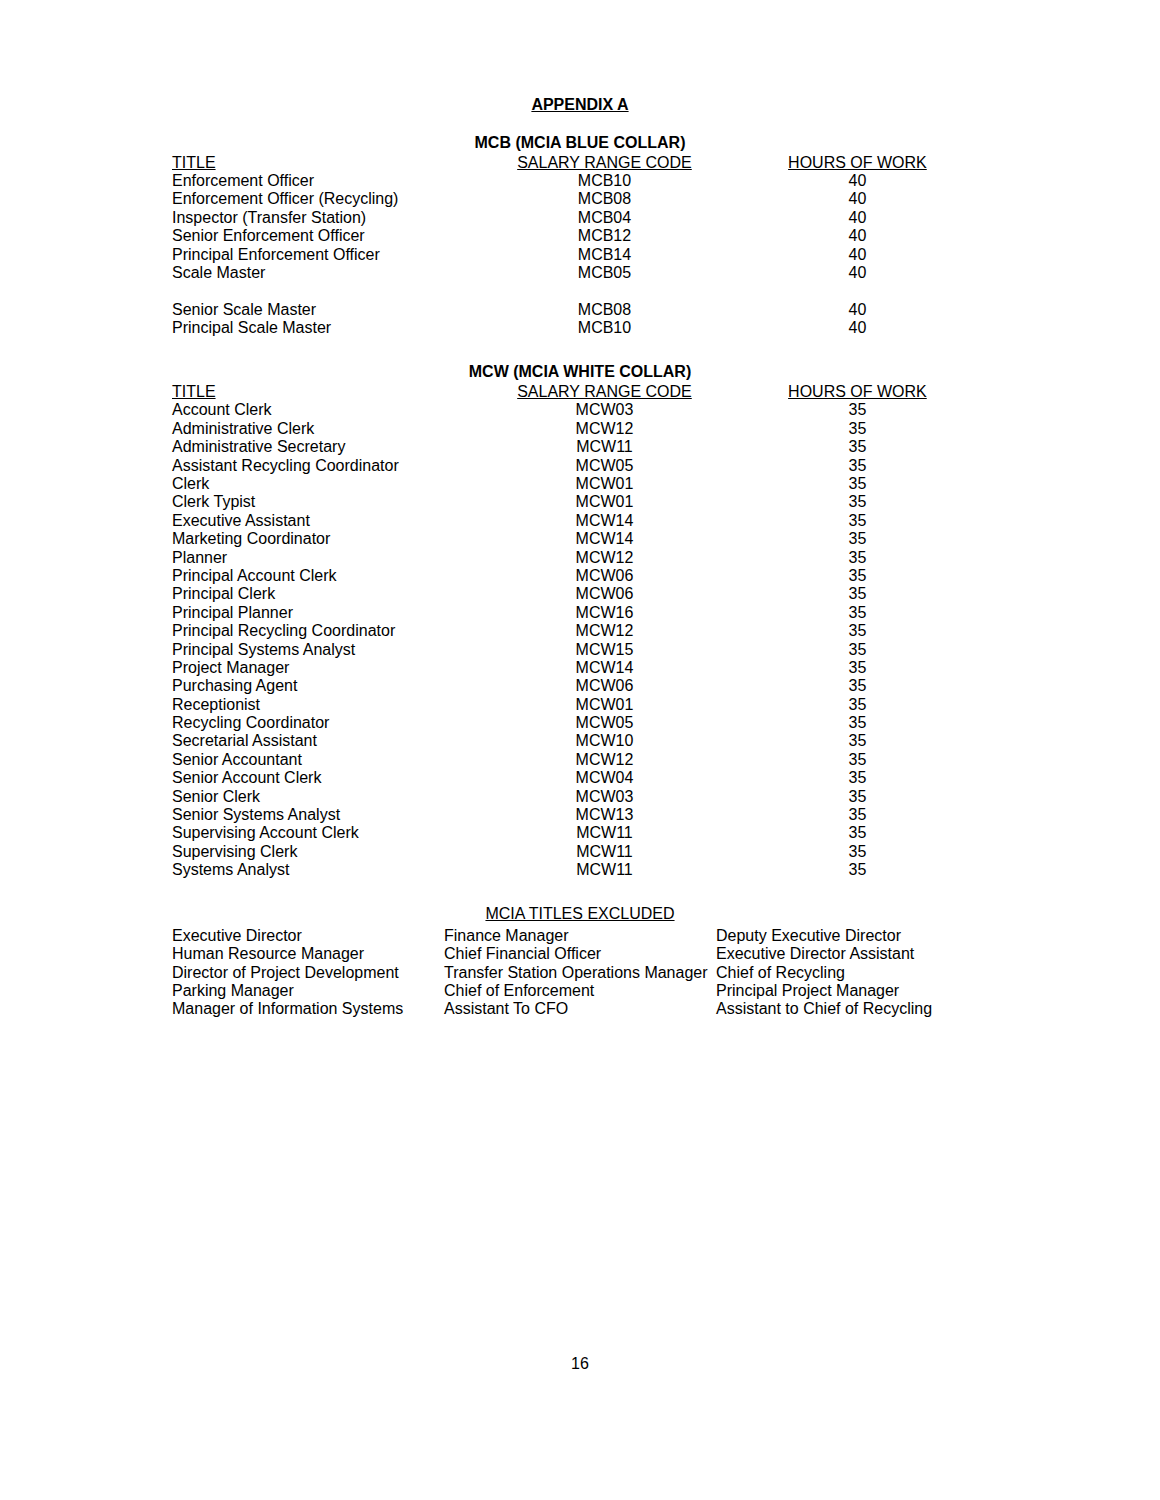APPENDIX A
MCB (MCIA BLUE COLLAR)
| TITLE | SALARY RANGE CODE | HOURS OF WORK |
| --- | --- | --- |
| Enforcement Officer | MCB10 | 40 |
| Enforcement Officer (Recycling) | MCB08 | 40 |
| Inspector (Transfer Station) | MCB04 | 40 |
| Senior Enforcement Officer | MCB12 | 40 |
| Principal Enforcement Officer | MCB14 | 40 |
| Scale Master | MCB05 | 40 |
| Senior Scale Master | MCB08 | 40 |
| Principal Scale Master | MCB10 | 40 |
MCW (MCIA WHITE COLLAR)
| TITLE | SALARY RANGE CODE | HOURS OF WORK |
| --- | --- | --- |
| Account Clerk | MCW03 | 35 |
| Administrative Clerk | MCW12 | 35 |
| Administrative Secretary | MCW11 | 35 |
| Assistant Recycling Coordinator | MCW05 | 35 |
| Clerk | MCW01 | 35 |
| Clerk Typist | MCW01 | 35 |
| Executive Assistant | MCW14 | 35 |
| Marketing Coordinator | MCW14 | 35 |
| Planner | MCW12 | 35 |
| Principal Account Clerk | MCW06 | 35 |
| Principal Clerk | MCW06 | 35 |
| Principal Planner | MCW16 | 35 |
| Principal Recycling Coordinator | MCW12 | 35 |
| Principal Systems Analyst | MCW15 | 35 |
| Project Manager | MCW14 | 35 |
| Purchasing Agent | MCW06 | 35 |
| Receptionist | MCW01 | 35 |
| Recycling Coordinator | MCW05 | 35 |
| Secretarial Assistant | MCW10 | 35 |
| Senior Accountant | MCW12 | 35 |
| Senior Account Clerk | MCW04 | 35 |
| Senior Clerk | MCW03 | 35 |
| Senior Systems Analyst | MCW13 | 35 |
| Supervising Account Clerk | MCW11 | 35 |
| Supervising Clerk | MCW11 | 35 |
| Systems Analyst | MCW11 | 35 |
MCIA TITLES EXCLUDED
| Executive Director | Finance Manager | Deputy Executive Director |
| Human Resource Manager | Chief Financial Officer | Executive Director Assistant |
| Director of Project Development | Transfer Station Operations Manager | Chief of Recycling |
| Parking Manager | Chief of Enforcement | Principal Project Manager |
| Manager of Information Systems | Assistant To CFO | Assistant to Chief of Recycling |
16